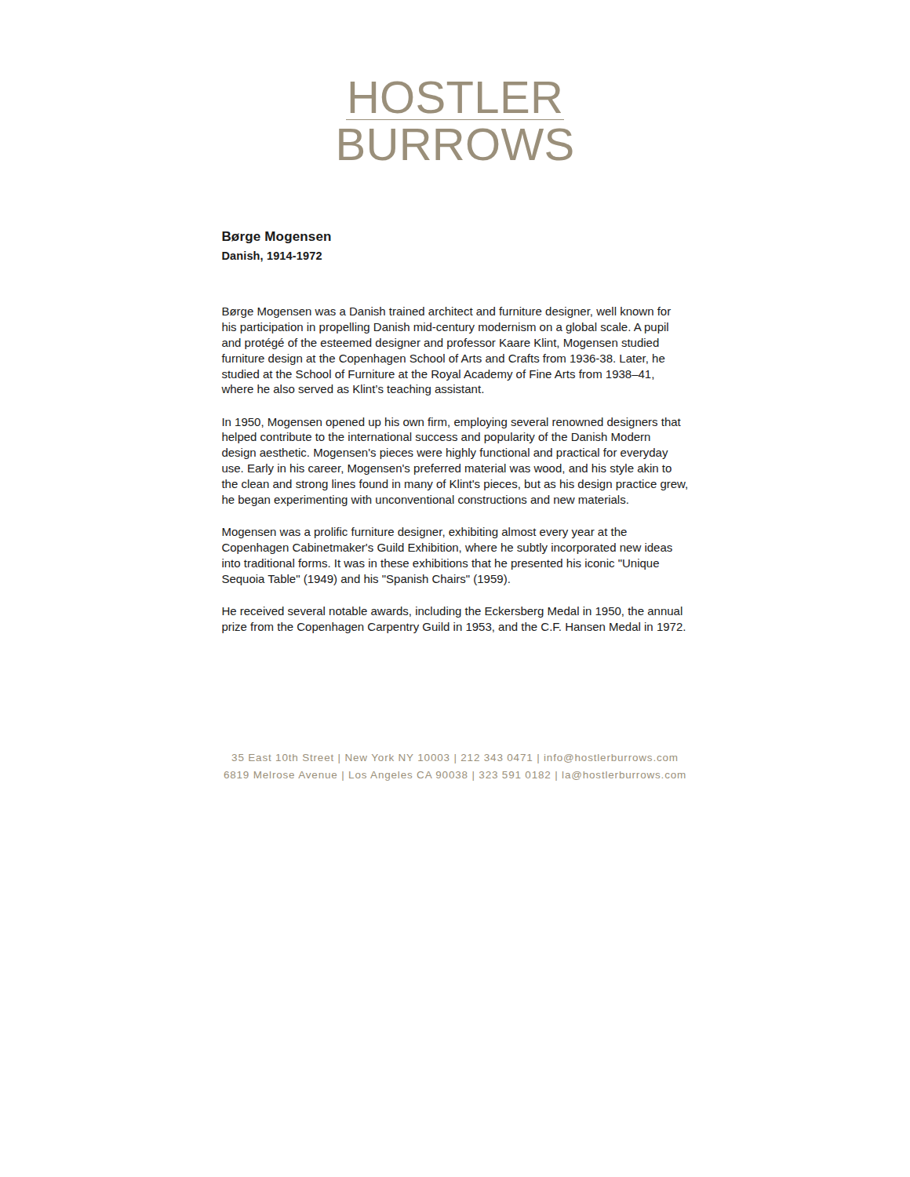HOSTLER BURROWS
Børge Mogensen
Danish, 1914-1972
Børge Mogensen was a Danish trained architect and furniture designer, well known for his participation in propelling Danish mid-century modernism on a global scale. A pupil and protégé of the esteemed designer and professor Kaare Klint, Mogensen studied furniture design at the Copenhagen School of Arts and Crafts from 1936-38. Later, he studied at the School of Furniture at the Royal Academy of Fine Arts from 1938–41, where he also served as Klint’s teaching assistant.
In 1950, Mogensen opened up his own firm, employing several renowned designers that helped contribute to the international success and popularity of the Danish Modern design aesthetic. Mogensen's pieces were highly functional and practical for everyday use. Early in his career, Mogensen's preferred material was wood, and his style akin to the clean and strong lines found in many of Klint's pieces, but as his design practice grew, he began experimenting with unconventional constructions and new materials.
Mogensen was a prolific furniture designer, exhibiting almost every year at the Copenhagen Cabinetmaker's Guild Exhibition, where he subtly incorporated new ideas into traditional forms. It was in these exhibitions that he presented his iconic "Unique Sequoia Table" (1949) and his "Spanish Chairs" (1959).
He received several notable awards, including the Eckersberg Medal in 1950, the annual prize from the Copenhagen Carpentry Guild in 1953, and the C.F. Hansen Medal in 1972.
35 East 10th Street | New York NY 10003 | 212 343 0471 | info@hostlerburrows.com
6819 Melrose Avenue | Los Angeles CA 90038 | 323 591 0182 | la@hostlerburrows.com